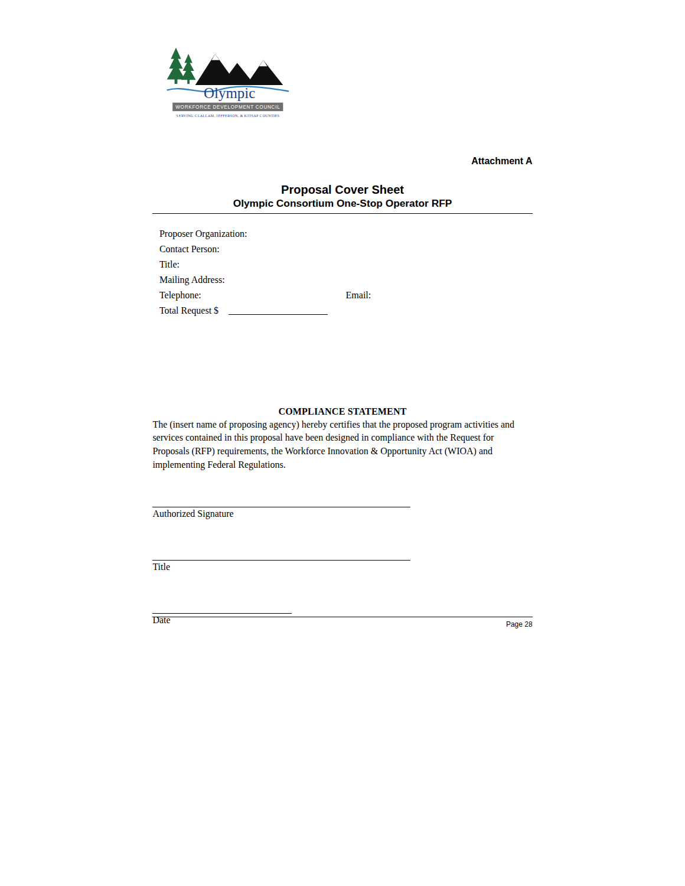Olympic WORKFORCE DEVELOPMENT COUNCIL S ERVING C LALLAM, J EFFERSON, & K ITSAP C OUNTIES
Attachment A
Proposal Cover Sheet
Olympic Consortium One-Stop Operator RFP
Proposer Organization:
Contact Person:
Title:
Mailing Address:
Telephone: Email:
Total Request $
COMPLIANCE STATEMENT
The (insert name of proposing agency) hereby certifies that the proposed program activities and services contained in this proposal have been designed in compliance with the Request for Proposals (RFP) requirements, the Workforce Innovation & Opportunity Act (WIOA) and implementing Federal Regulations.
Authorized Signature
Title
Date
Page 28